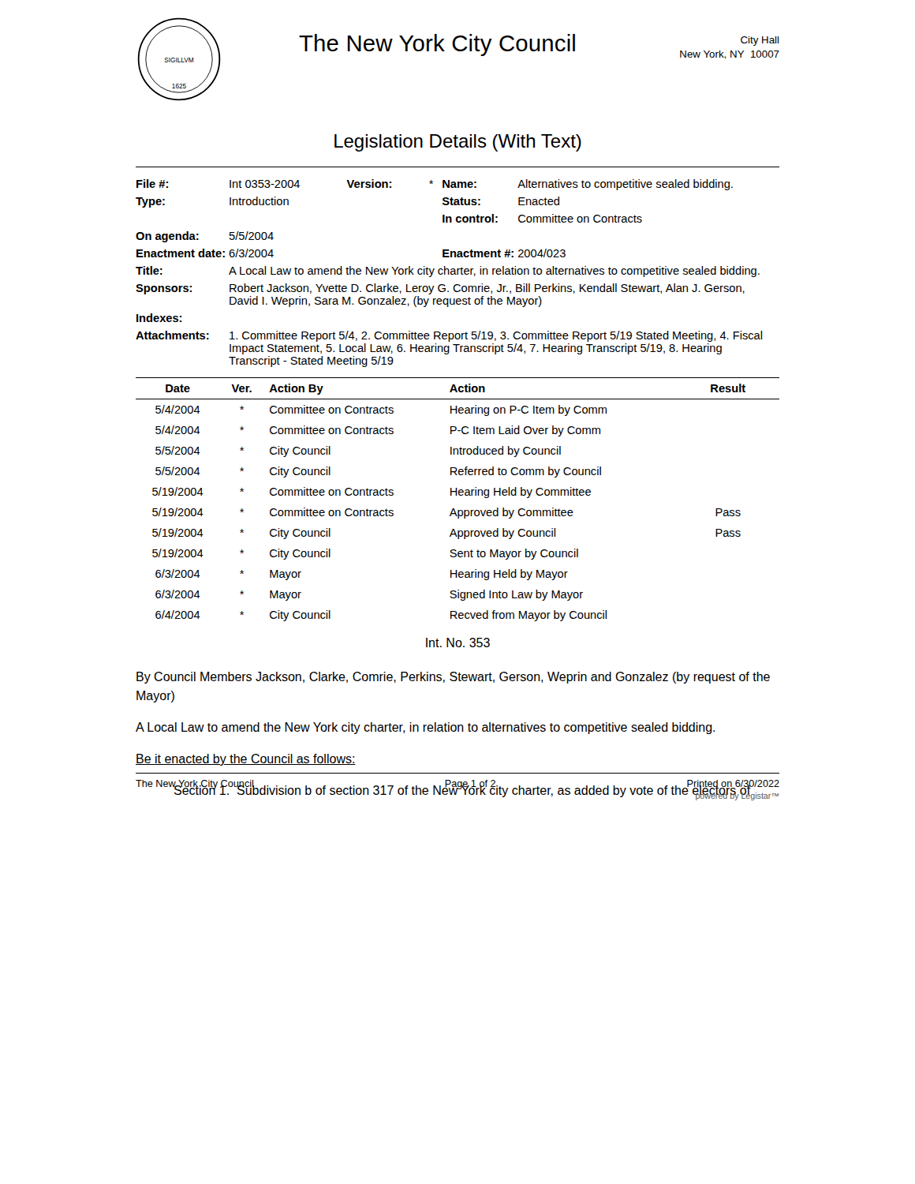The New York City Council
City Hall
New York, NY 10007
Legislation Details (With Text)
| File #: | Int 0353-2004 | Version: | * | Name: | Alternatives to competitive sealed bidding. |
| Type: | Introduction | | | Status: | Enacted |
| | | | | In control: | Committee on Contracts |
| On agenda: | 5/5/2004 | | | | |
| Enactment date: | 6/3/2004 | | | Enactment #: | 2004/023 |
| Title: | A Local Law to amend the New York city charter, in relation to alternatives to competitive sealed bidding. |
| Sponsors: | Robert Jackson, Yvette D. Clarke, Leroy G. Comrie, Jr., Bill Perkins, Kendall Stewart, Alan J. Gerson, David I. Weprin, Sara M. Gonzalez, (by request of the Mayor) |
| Indexes: | |
| Attachments: | 1. Committee Report 5/4, 2. Committee Report 5/19, 3. Committee Report 5/19 Stated Meeting, 4. Fiscal Impact Statement, 5. Local Law, 6. Hearing Transcript 5/4, 7. Hearing Transcript 5/19, 8. Hearing Transcript - Stated Meeting 5/19 |
| Date | Ver. | Action By | Action | Result |
| --- | --- | --- | --- | --- |
| 5/4/2004 | * | Committee on Contracts | Hearing on P-C Item by Comm | |
| 5/4/2004 | * | Committee on Contracts | P-C Item Laid Over by Comm | |
| 5/5/2004 | * | City Council | Introduced by Council | |
| 5/5/2004 | * | City Council | Referred to Comm by Council | |
| 5/19/2004 | * | Committee on Contracts | Hearing Held by Committee | |
| 5/19/2004 | * | Committee on Contracts | Approved by Committee | Pass |
| 5/19/2004 | * | City Council | Approved by Council | Pass |
| 5/19/2004 | * | City Council | Sent to Mayor by Council | |
| 6/3/2004 | * | Mayor | Hearing Held by Mayor | |
| 6/3/2004 | * | Mayor | Signed Into Law by Mayor | |
| 6/4/2004 | * | City Council | Recved from Mayor by Council | |
Int. No. 353
By Council Members Jackson, Clarke, Comrie, Perkins, Stewart, Gerson, Weprin and Gonzalez (by request of the Mayor)
A Local Law to amend the New York city charter, in relation to alternatives to competitive sealed bidding.
Be it enacted by the Council as follows:
Section 1. Subdivision b of section 317 of the New York city charter, as added by vote of the electors of
The New York City Council
Page 1 of 2
Printed on 6/30/2022
powered by Legistar™